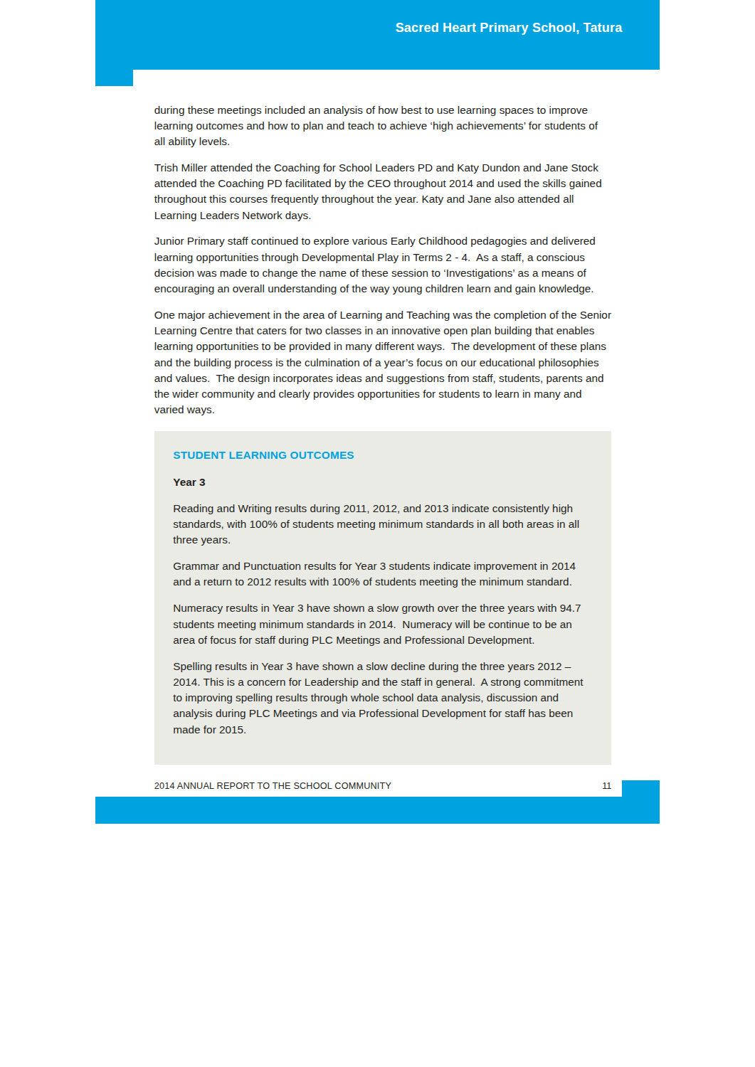Sacred Heart Primary School, Tatura
during these meetings included an analysis of how best to use learning spaces to improve learning outcomes and how to plan and teach to achieve ‘high achievements’ for students of all ability levels.
Trish Miller attended the Coaching for School Leaders PD and Katy Dundon and Jane Stock attended the Coaching PD facilitated by the CEO throughout 2014 and used the skills gained throughout this courses frequently throughout the year. Katy and Jane also attended all Learning Leaders Network days.
Junior Primary staff continued to explore various Early Childhood pedagogies and delivered learning opportunities through Developmental Play in Terms 2 - 4. As a staff, a conscious decision was made to change the name of these session to ‘Investigations’ as a means of encouraging an overall understanding of the way young children learn and gain knowledge.
One major achievement in the area of Learning and Teaching was the completion of the Senior Learning Centre that caters for two classes in an innovative open plan building that enables learning opportunities to be provided in many different ways. The development of these plans and the building process is the culmination of a year’s focus on our educational philosophies and values. The design incorporates ideas and suggestions from staff, students, parents and the wider community and clearly provides opportunities for students to learn in many and varied ways.
STUDENT LEARNING OUTCOMES
Year 3
Reading and Writing results during 2011, 2012, and 2013 indicate consistently high standards, with 100% of students meeting minimum standards in all both areas in all three years.
Grammar and Punctuation results for Year 3 students indicate improvement in 2014 and a return to 2012 results with 100% of students meeting the minimum standard.
Numeracy results in Year 3 have shown a slow growth over the three years with 94.7 students meeting minimum standards in 2014. Numeracy will be continue to be an area of focus for staff during PLC Meetings and Professional Development.
Spelling results in Year 3 have shown a slow decline during the three years 2012 – 2014. This is a concern for Leadership and the staff in general. A strong commitment to improving spelling results through whole school data analysis, discussion and analysis during PLC Meetings and via Professional Development for staff has been made for 2015.
2014 ANNUAL REPORT TO THE SCHOOL COMMUNITY
11